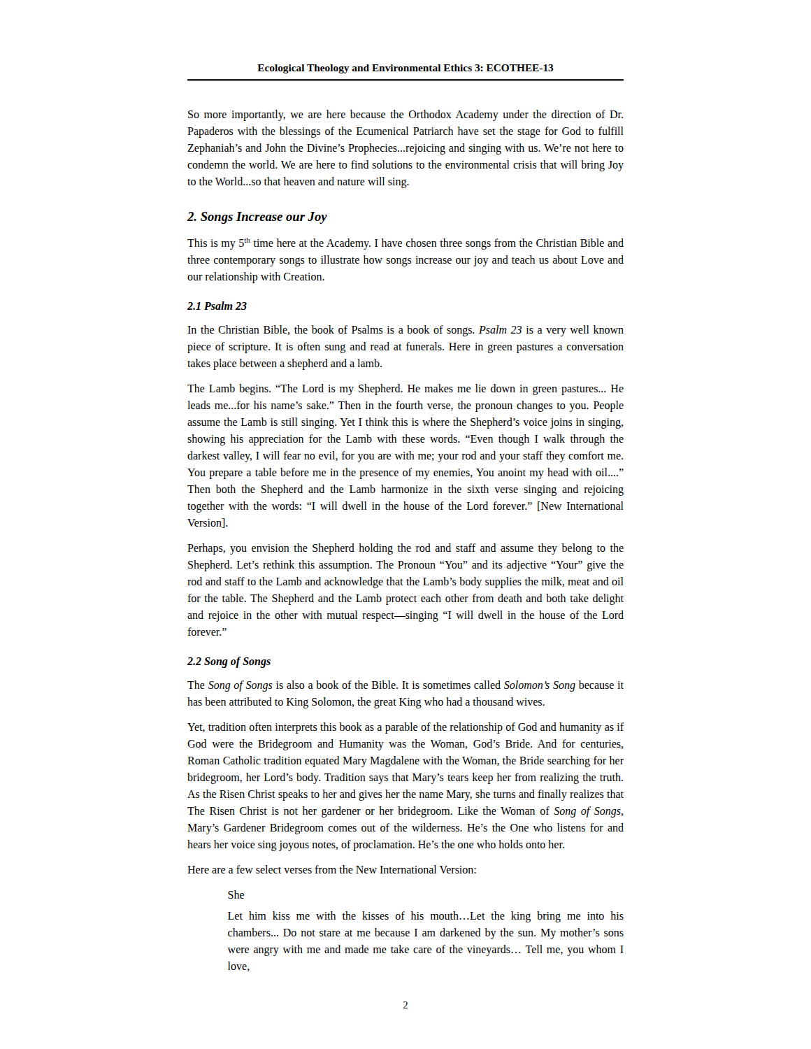Ecological Theology and Environmental Ethics 3: ECOTHEE-13
So more importantly, we are here because the Orthodox Academy under the direction of Dr. Papaderos with the blessings of the Ecumenical Patriarch have set the stage for God to fulfill Zephaniah’s and John the Divine’s Prophecies...rejoicing and singing with us. We’re not here to condemn the world. We are here to find solutions to the environmental crisis that will bring Joy to the World...so that heaven and nature will sing.
2. Songs Increase our Joy
This is my 5th time here at the Academy. I have chosen three songs from the Christian Bible and three contemporary songs to illustrate how songs increase our joy and teach us about Love and our relationship with Creation.
2.1 Psalm 23
In the Christian Bible, the book of Psalms is a book of songs. Psalm 23 is a very well known piece of scripture. It is often sung and read at funerals. Here in green pastures a conversation takes place between a shepherd and a lamb.
The Lamb begins. “The Lord is my Shepherd. He makes me lie down in green pastures... He leads me...for his name’s sake.” Then in the fourth verse, the pronoun changes to you. People assume the Lamb is still singing. Yet I think this is where the Shepherd’s voice joins in singing, showing his appreciation for the Lamb with these words. “Even though I walk through the darkest valley, I will fear no evil, for you are with me; your rod and your staff they comfort me. You prepare a table before me in the presence of my enemies, You anoint my head with oil....” Then both the Shepherd and the Lamb harmonize in the sixth verse singing and rejoicing together with the words: “I will dwell in the house of the Lord forever.” [New International Version].
Perhaps, you envision the Shepherd holding the rod and staff and assume they belong to the Shepherd. Let’s rethink this assumption. The Pronoun “You” and its adjective “Your” give the rod and staff to the Lamb and acknowledge that the Lamb’s body supplies the milk, meat and oil for the table. The Shepherd and the Lamb protect each other from death and both take delight and rejoice in the other with mutual respect—singing “I will dwell in the house of the Lord forever.”
2.2 Song of Songs
The Song of Songs is also a book of the Bible. It is sometimes called Solomon’s Song because it has been attributed to King Solomon, the great King who had a thousand wives.
Yet, tradition often interprets this book as a parable of the relationship of God and humanity as if God were the Bridegroom and Humanity was the Woman, God’s Bride. And for centuries, Roman Catholic tradition equated Mary Magdalene with the Woman, the Bride searching for her bridegroom, her Lord’s body. Tradition says that Mary’s tears keep her from realizing the truth. As the Risen Christ speaks to her and gives her the name Mary, she turns and finally realizes that The Risen Christ is not her gardener or her bridegroom. Like the Woman of Song of Songs, Mary’s Gardener Bridegroom comes out of the wilderness. He’s the One who listens for and hears her voice sing joyous notes, of proclamation. He’s the one who holds onto her.
Here are a few select verses from the New International Version:
She
Let him kiss me with the kisses of his mouth…Let the king bring me into his chambers... Do not stare at me because I am darkened by the sun. My mother’s sons were angry with me and made me take care of the vineyards… Tell me, you whom I love,
2